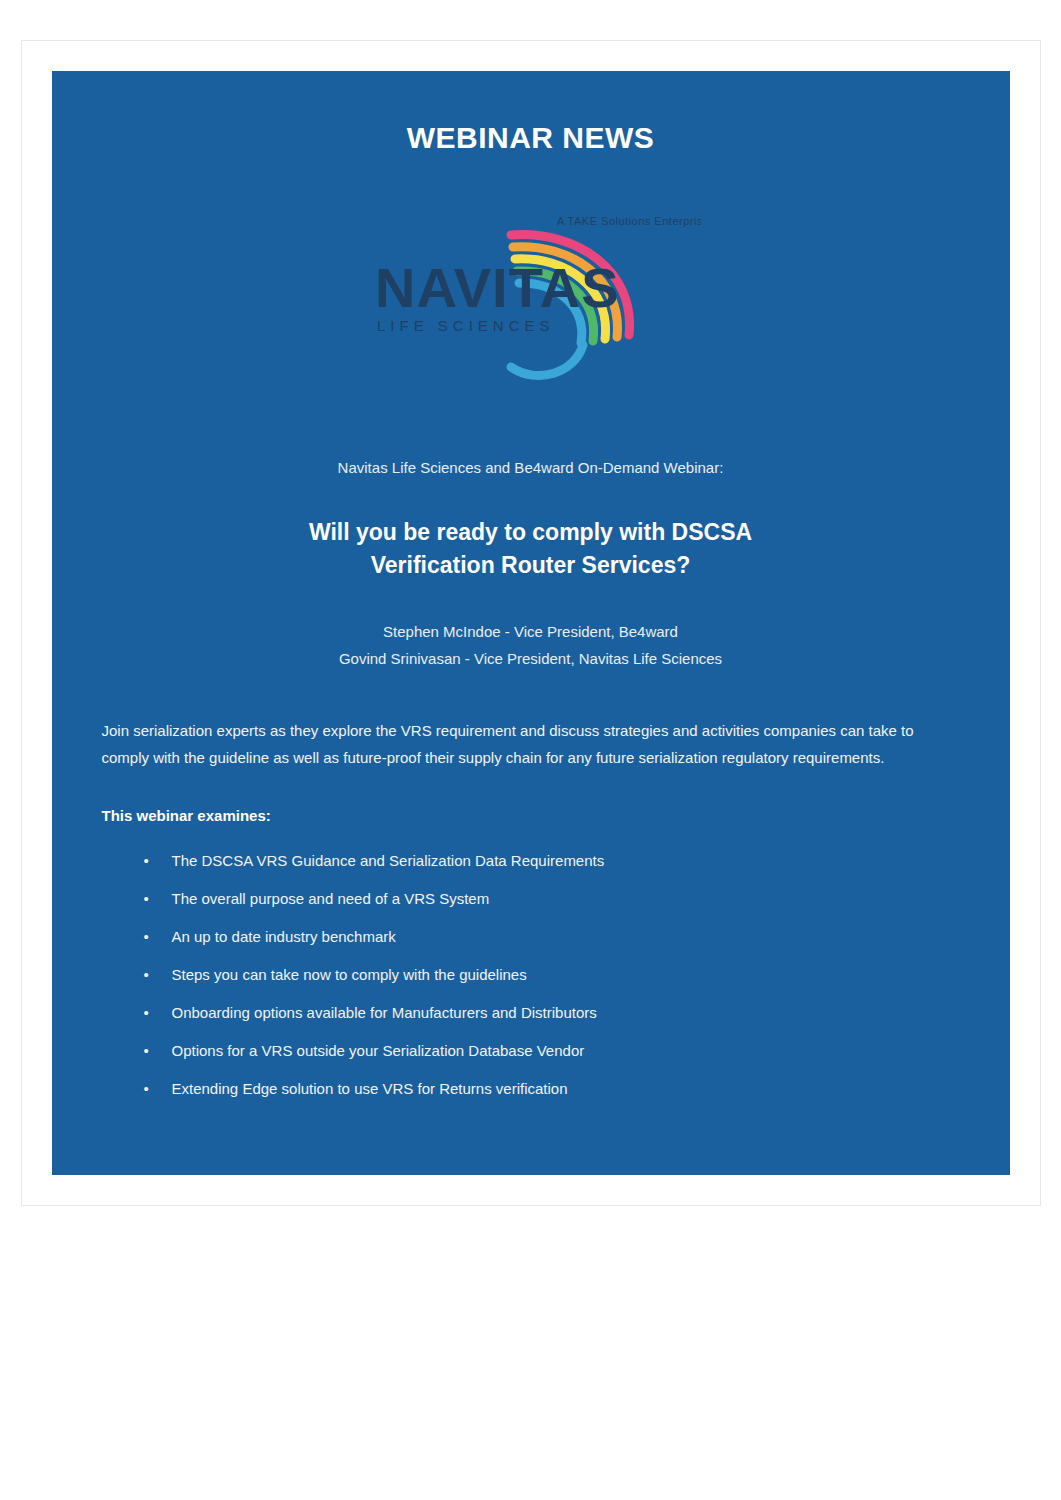WEBINAR NEWS
A TAKE Solutions Enterprise NAVITAS LIFE SCIENCES
Navitas Life Sciences and Be4ward On-Demand Webinar:
Will you be ready to comply with DSCSA Verification Router Services?
Stephen McIndoe - Vice President, Be4ward
Govind Srinivasan - Vice President, Navitas Life Sciences
Join serialization experts as they explore the VRS requirement and discuss strategies and activities companies can take to comply with the guideline as well as future-proof their supply chain for any future serialization regulatory requirements.
This webinar examines:
The DSCSA VRS Guidance and Serialization Data Requirements
The overall purpose and need of a VRS System
An up to date industry benchmark
Steps you can take now to comply with the guidelines
Onboarding options available for Manufacturers and Distributors
Options for a VRS outside your Serialization Database Vendor
Extending Edge solution to use VRS for Returns verification